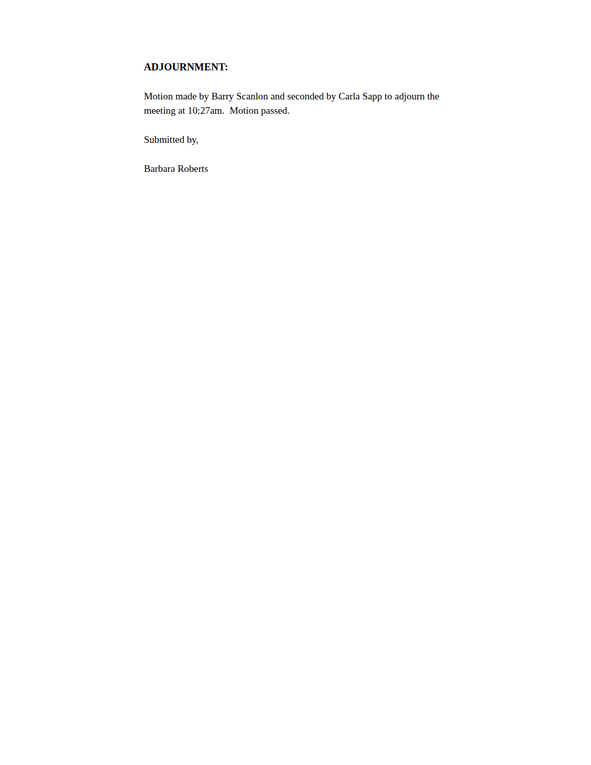ADJOURNMENT:
Motion made by Barry Scanlon and seconded by Carla Sapp to adjourn the meeting at 10:27am. Motion passed.
Submitted by,
Barbara Roberts